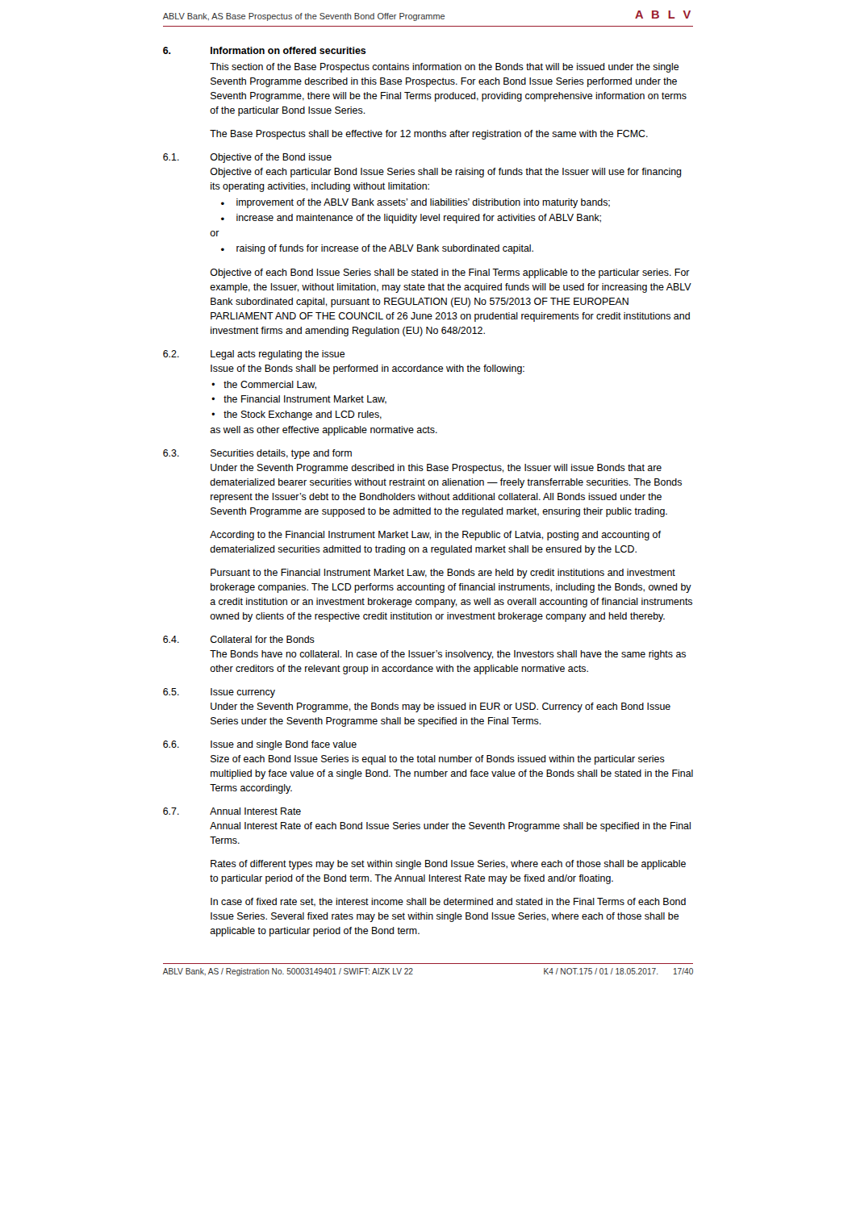ABLV Bank, AS Base Prospectus of the Seventh Bond Offer Programme
A B L V
6.
Information on offered securities
This section of the Base Prospectus contains information on the Bonds that will be issued under the single Seventh Programme described in this Base Prospectus. For each Bond Issue Series performed under the Seventh Programme, there will be the Final Terms produced, providing comprehensive information on terms of the particular Bond Issue Series.
The Base Prospectus shall be effective for 12 months after registration of the same with the FCMC.
6.1.
Objective of the Bond issue
Objective of each particular Bond Issue Series shall be raising of funds that the Issuer will use for financing its operating activities, including without limitation:
improvement of the ABLV Bank assets’ and liabilities’ distribution into maturity bands;
increase and maintenance of the liquidity level required for activities of ABLV Bank;
or
raising of funds for increase of the ABLV Bank subordinated capital.
Objective of each Bond Issue Series shall be stated in the Final Terms applicable to the particular series. For example, the Issuer, without limitation, may state that the acquired funds will be used for increasing the ABLV Bank subordinated capital, pursuant to REGULATION (EU) No 575/2013 OF THE EUROPEAN PARLIAMENT AND OF THE COUNCIL of 26 June 2013 on prudential requirements for credit institutions and investment firms and amending Regulation (EU) No 648/2012.
6.2.
Legal acts regulating the issue
Issue of the Bonds shall be performed in accordance with the following:
the Commercial Law,
the Financial Instrument Market Law,
the Stock Exchange and LCD rules,
as well as other effective applicable normative acts.
6.3.
Securities details, type and form
Under the Seventh Programme described in this Base Prospectus, the Issuer will issue Bonds that are dematerialized bearer securities without restraint on alienation — freely transferrable securities. The Bonds represent the Issuer’s debt to the Bondholders without additional collateral. All Bonds issued under the Seventh Programme are supposed to be admitted to the regulated market, ensuring their public trading.
According to the Financial Instrument Market Law, in the Republic of Latvia, posting and accounting of dematerialized securities admitted to trading on a regulated market shall be ensured by the LCD.
Pursuant to the Financial Instrument Market Law, the Bonds are held by credit institutions and investment brokerage companies. The LCD performs accounting of financial instruments, including the Bonds, owned by a credit institution or an investment brokerage company, as well as overall accounting of financial instruments owned by clients of the respective credit institution or investment brokerage company and held thereby.
6.4.
Collateral for the Bonds
The Bonds have no collateral. In case of the Issuer’s insolvency, the Investors shall have the same rights as other creditors of the relevant group in accordance with the applicable normative acts.
6.5.
Issue currency
Under the Seventh Programme, the Bonds may be issued in EUR or USD. Currency of each Bond Issue Series under the Seventh Programme shall be specified in the Final Terms.
6.6.
Issue and single Bond face value
Size of each Bond Issue Series is equal to the total number of Bonds issued within the particular series multiplied by face value of a single Bond. The number and face value of the Bonds shall be stated in the Final Terms accordingly.
6.7.
Annual Interest Rate
Annual Interest Rate of each Bond Issue Series under the Seventh Programme shall be specified in the Final Terms.
Rates of different types may be set within single Bond Issue Series, where each of those shall be applicable to particular period of the Bond term. The Annual Interest Rate may be fixed and/or floating.
In case of fixed rate set, the interest income shall be determined and stated in the Final Terms of each Bond Issue Series. Several fixed rates may be set within single Bond Issue Series, where each of those shall be applicable to particular period of the Bond term.
ABLV Bank, AS / Registration No. 50003149401 / SWIFT: AIZK LV 22
K4 / NOT.175 / 01 / 18.05.2017.17/40